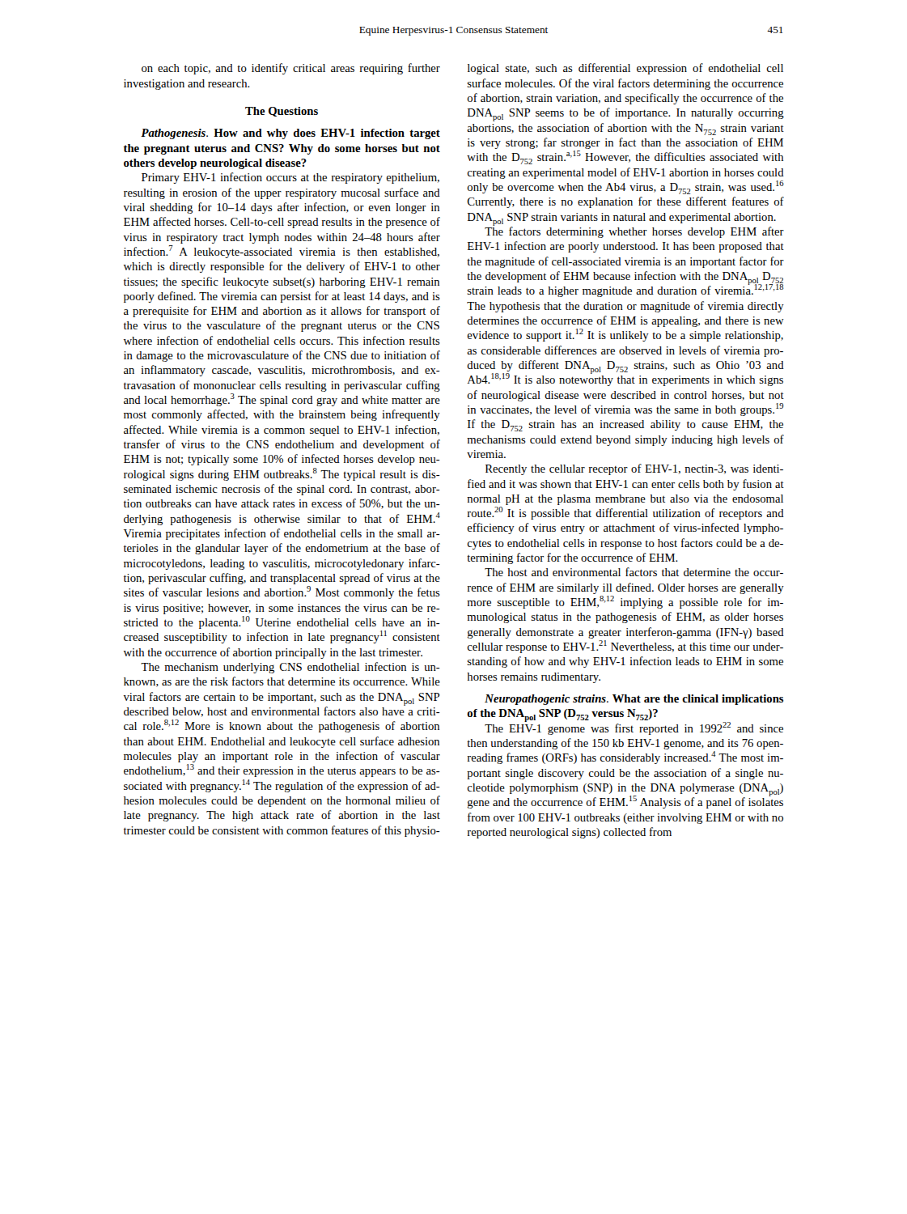Equine Herpesvirus-1 Consensus Statement 451
on each topic, and to identify critical areas requiring further investigation and research.
The Questions
Pathogenesis. How and why does EHV-1 infection target the pregnant uterus and CNS? Why do some horses but not others develop neurological disease?
Primary EHV-1 infection occurs at the respiratory epithelium, resulting in erosion of the upper respiratory mucosal surface and viral shedding for 10–14 days after infection, or even longer in EHM affected horses. Cell-to-cell spread results in the presence of virus in respiratory tract lymph nodes within 24–48 hours after infection.7 A leukocyte-associated viremia is then established, which is directly responsible for the delivery of EHV-1 to other tissues; the specific leukocyte subset(s) harboring EHV-1 remain poorly defined. The viremia can persist for at least 14 days, and is a prerequisite for EHM and abortion as it allows for transport of the virus to the vasculature of the pregnant uterus or the CNS where infection of endothelial cells occurs. This infection results in damage to the microvasculature of the CNS due to initiation of an inflammatory cascade, vasculitis, microthrombosis, and extravasation of mononuclear cells resulting in perivascular cuffing and local hemorrhage.3 The spinal cord gray and white matter are most commonly affected, with the brainstem being infrequently affected. While viremia is a common sequel to EHV-1 infection, transfer of virus to the CNS endothelium and development of EHM is not; typically some 10% of infected horses develop neurological signs during EHM outbreaks.8 The typical result is disseminated ischemic necrosis of the spinal cord. In contrast, abortion outbreaks can have attack rates in excess of 50%, but the underlying pathogenesis is otherwise similar to that of EHM.4 Viremia precipitates infection of endothelial cells in the small arterioles in the glandular layer of the endometrium at the base of microcotyledons, leading to vasculitis, microcotyledonary infarction, perivascular cuffing, and transplacental spread of virus at the sites of vascular lesions and abortion.9 Most commonly the fetus is virus positive; however, in some instances the virus can be restricted to the placenta.10 Uterine endothelial cells have an increased susceptibility to infection in late pregnancy11 consistent with the occurrence of abortion principally in the last trimester.
The mechanism underlying CNS endothelial infection is unknown, as are the risk factors that determine its occurrence. While viral factors are certain to be important, such as the DNApol SNP described below, host and environmental factors also have a critical role.8,12 More is known about the pathogenesis of abortion than about EHM. Endothelial and leukocyte cell surface adhesion molecules play an important role in the infection of vascular endothelium,13 and their expression in the uterus appears to be associated with pregnancy.14 The regulation of the expression of adhesion molecules could be dependent on the hormonal milieu of late pregnancy. The high attack rate of abortion in the last trimester could be consistent with common features of this physiological state, such as differential expression of endothelial cell surface molecules. Of the viral factors determining the occurrence of abortion, strain variation, and specifically the occurrence of the DNApol SNP seems to be of importance. In naturally occurring abortions, the association of abortion with the N752 strain variant is very strong; far stronger in fact than the association of EHM with the D752 strain.a,15 However, the difficulties associated with creating an experimental model of EHV-1 abortion in horses could only be overcome when the Ab4 virus, a D752 strain, was used.16 Currently, there is no explanation for these different features of DNApol SNP strain variants in natural and experimental abortion.
The factors determining whether horses develop EHM after EHV-1 infection are poorly understood. It has been proposed that the magnitude of cell-associated viremia is an important factor for the development of EHM because infection with the DNApol D752 strain leads to a higher magnitude and duration of viremia.12,17,18 The hypothesis that the duration or magnitude of viremia directly determines the occurrence of EHM is appealing, and there is new evidence to support it.12 It is unlikely to be a simple relationship, as considerable differences are observed in levels of viremia produced by different DNApol D752 strains, such as Ohio ’03 and Ab4.18,19 It is also noteworthy that in experiments in which signs of neurological disease were described in control horses, but not in vaccinates, the level of viremia was the same in both groups.19 If the D752 strain has an increased ability to cause EHM, the mechanisms could extend beyond simply inducing high levels of viremia.
Recently the cellular receptor of EHV-1, nectin-3, was identified and it was shown that EHV-1 can enter cells both by fusion at normal pH at the plasma membrane but also via the endosomal route.20 It is possible that differential utilization of receptors and efficiency of virus entry or attachment of virus-infected lymphocytes to endothelial cells in response to host factors could be a determining factor for the occurrence of EHM.
The host and environmental factors that determine the occurrence of EHM are similarly ill defined. Older horses are generally more susceptible to EHM,8,12 implying a possible role for immunological status in the pathogenesis of EHM, as older horses generally demonstrate a greater interferon-gamma (IFN-γ) based cellular response to EHV-1.21 Nevertheless, at this time our understanding of how and why EHV-1 infection leads to EHM in some horses remains rudimentary.
Neuropathogenic strains. What are the clinical implications of the DNApol SNP (D752 versus N752)?
The EHV-1 genome was first reported in 199222 and since then understanding of the 150 kb EHV-1 genome, and its 76 open-reading frames (ORFs) has considerably increased.4 The most important single discovery could be the association of a single nucleotide polymorphism (SNP) in the DNA polymerase (DNApol) gene and the occurrence of EHM.15 Analysis of a panel of isolates from over 100 EHV-1 outbreaks (either involving EHM or with no reported neurological signs) collected from